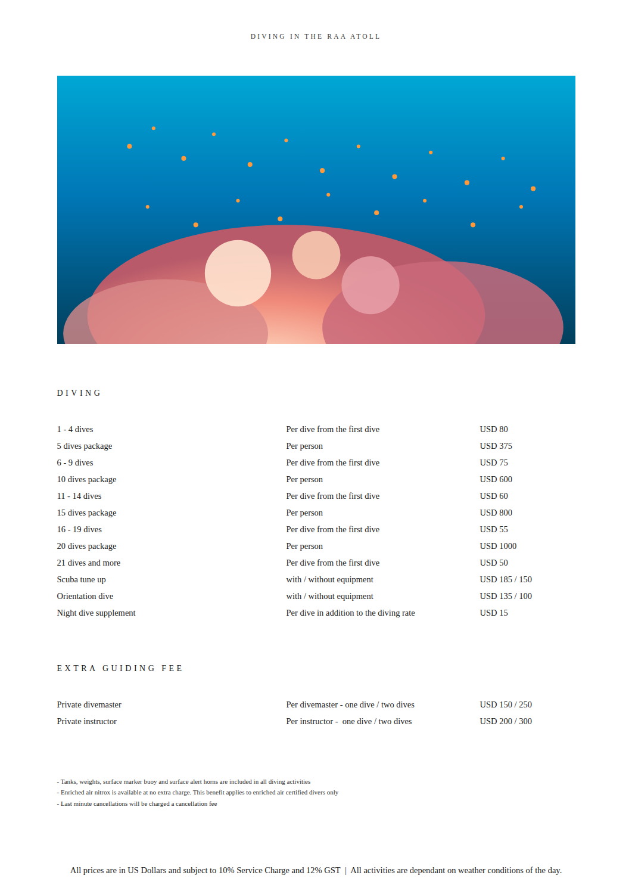DIVING IN THE RAA ATOLL
DIVING
| 1 - 4 dives | Per dive from the first dive | USD 80 |
| 5 dives package | Per person | USD 375 |
| 6 - 9 dives | Per dive from the first dive | USD 75 |
| 10 dives package | Per person | USD 600 |
| 11 - 14 dives | Per dive from the first dive | USD 60 |
| 15 dives package | Per person | USD 800 |
| 16 - 19 dives | Per dive from the first dive | USD 55 |
| 20 dives package | Per person | USD 1000 |
| 21 dives and more | Per dive from the first dive | USD 50 |
| Scuba tune up | with / without equipment | USD 185 / 150 |
| Orientation dive | with / without equipment | USD 135 / 100 |
| Night dive supplement | Per dive in addition to the diving rate | USD 15 |
EXTRA GUIDING FEE
| Private divemaster | Per divemaster - one dive / two dives | USD 150 / 250 |
| Private instructor | Per instructor - one dive / two dives | USD 200 / 300 |
- Tanks, weights, surface marker buoy and surface alert horns are included in all diving activities
- Enriched air nitrox is available at no extra charge. This benefit applies to enriched air certified divers only
- Last minute cancellations will be charged a cancellation fee
All prices are in US Dollars and subject to 10% Service Charge and 12% GST | All activities are dependant on weather conditions of the day.